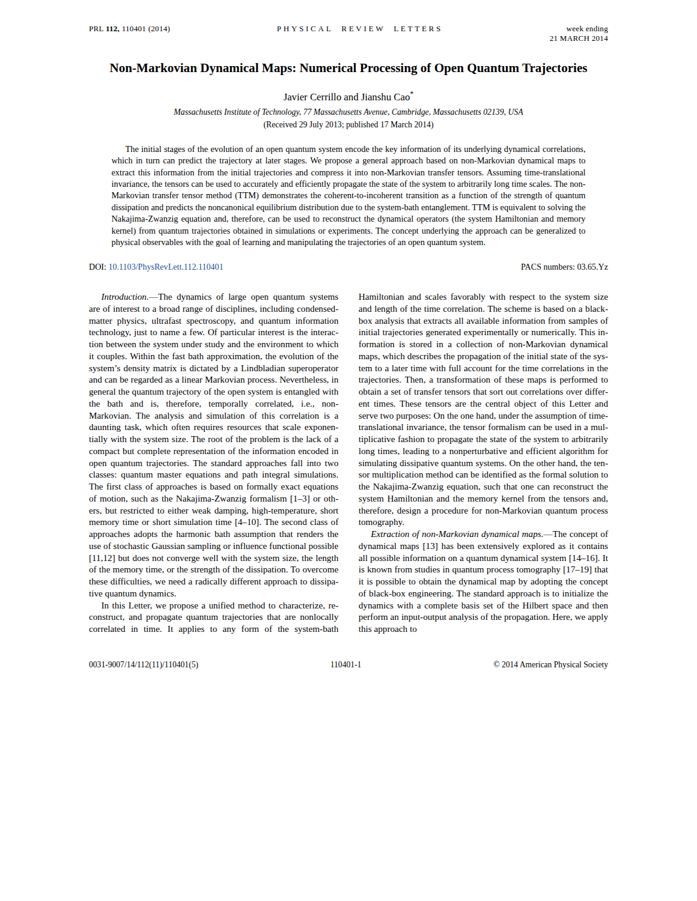PRL 112, 110401 (2014)
Physical Review Letters
week ending
21 MARCH 2014
Non-Markovian Dynamical Maps: Numerical Processing of Open Quantum Trajectories
Javier Cerrillo and Jianshu Cao*
Massachusetts Institute of Technology, 77 Massachusetts Avenue, Cambridge, Massachusetts 02139, USA
(Received 29 July 2013; published 17 March 2014)
The initial stages of the evolution of an open quantum system encode the key information of its underlying dynamical correlations, which in turn can predict the trajectory at later stages. We propose a general approach based on non-Markovian dynamical maps to extract this information from the initial trajectories and compress it into non-Markovian transfer tensors. Assuming time-translational invariance, the tensors can be used to accurately and efficiently propagate the state of the system to arbitrarily long time scales. The non-Markovian transfer tensor method (TTM) demonstrates the coherent-to-incoherent transition as a function of the strength of quantum dissipation and predicts the noncanonical equilibrium distribution due to the system-bath entanglement. TTM is equivalent to solving the Nakajima-Zwanzig equation and, therefore, can be used to reconstruct the dynamical operators (the system Hamiltonian and memory kernel) from quantum trajectories obtained in simulations or experiments. The concept underlying the approach can be generalized to physical observables with the goal of learning and manipulating the trajectories of an open quantum system.
DOI: 10.1103/PhysRevLett.112.110401
PACS numbers: 03.65.Yz
Introduction.—The dynamics of large open quantum systems are of interest to a broad range of disciplines, including condensed-matter physics, ultrafast spectroscopy, and quantum information technology, just to name a few. Of particular interest is the interaction between the system under study and the environment to which it couples. Within the fast bath approximation, the evolution of the system’s density matrix is dictated by a Lindbladian superoperator and can be regarded as a linear Markovian process. Nevertheless, in general the quantum trajectory of the open system is entangled with the bath and is, therefore, temporally correlated, i.e., non-Markovian. The analysis and simulation of this correlation is a daunting task, which often requires resources that scale exponentially with the system size. The root of the problem is the lack of a compact but complete representation of the information encoded in open quantum trajectories. The standard approaches fall into two classes: quantum master equations and path integral simulations. The first class of approaches is based on formally exact equations of motion, such as the Nakajima-Zwanzig formalism [1–3] or others, but restricted to either weak damping, high-temperature, short memory time or short simulation time [4–10]. The second class of approaches adopts the harmonic bath assumption that renders the use of stochastic Gaussian sampling or influence functional possible [11,12] but does not converge well with the system size, the length of the memory time, or the strength of the dissipation. To overcome these difficulties, we need a radically different approach to dissipative quantum dynamics.
In this Letter, we propose a unified method to characterize, reconstruct, and propagate quantum trajectories that are nonlocally correlated in time. It applies to any form of the system-bath Hamiltonian and scales favorably with respect to the system size and length of the time correlation. The scheme is based on a black-box analysis that extracts all available information from samples of initial trajectories generated experimentally or numerically. This information is stored in a collection of non-Markovian dynamical maps, which describes the propagation of the initial state of the system to a later time with full account for the time correlations in the trajectories. Then, a transformation of these maps is performed to obtain a set of transfer tensors that sort out correlations over different times. These tensors are the central object of this Letter and serve two purposes: On the one hand, under the assumption of time-translational invariance, the tensor formalism can be used in a multiplicative fashion to propagate the state of the system to arbitrarily long times, leading to a nonperturbative and efficient algorithm for simulating dissipative quantum systems. On the other hand, the tensor multiplication method can be identified as the formal solution to the Nakajima-Zwanzig equation, such that one can reconstruct the system Hamiltonian and the memory kernel from the tensors and, therefore, design a procedure for non-Markovian quantum process tomography.
Extraction of non-Markovian dynamical maps.—The concept of dynamical maps [13] has been extensively explored as it contains all possible information on a quantum dynamical system [14–16]. It is known from studies in quantum process tomography [17–19] that it is possible to obtain the dynamical map by adopting the concept of black-box engineering. The standard approach is to initialize the dynamics with a complete basis set of the Hilbert space and then perform an input-output analysis of the propagation. Here, we apply this approach to
0031-9007/14/112(11)/110401(5)
110401-1
© 2014 American Physical Society